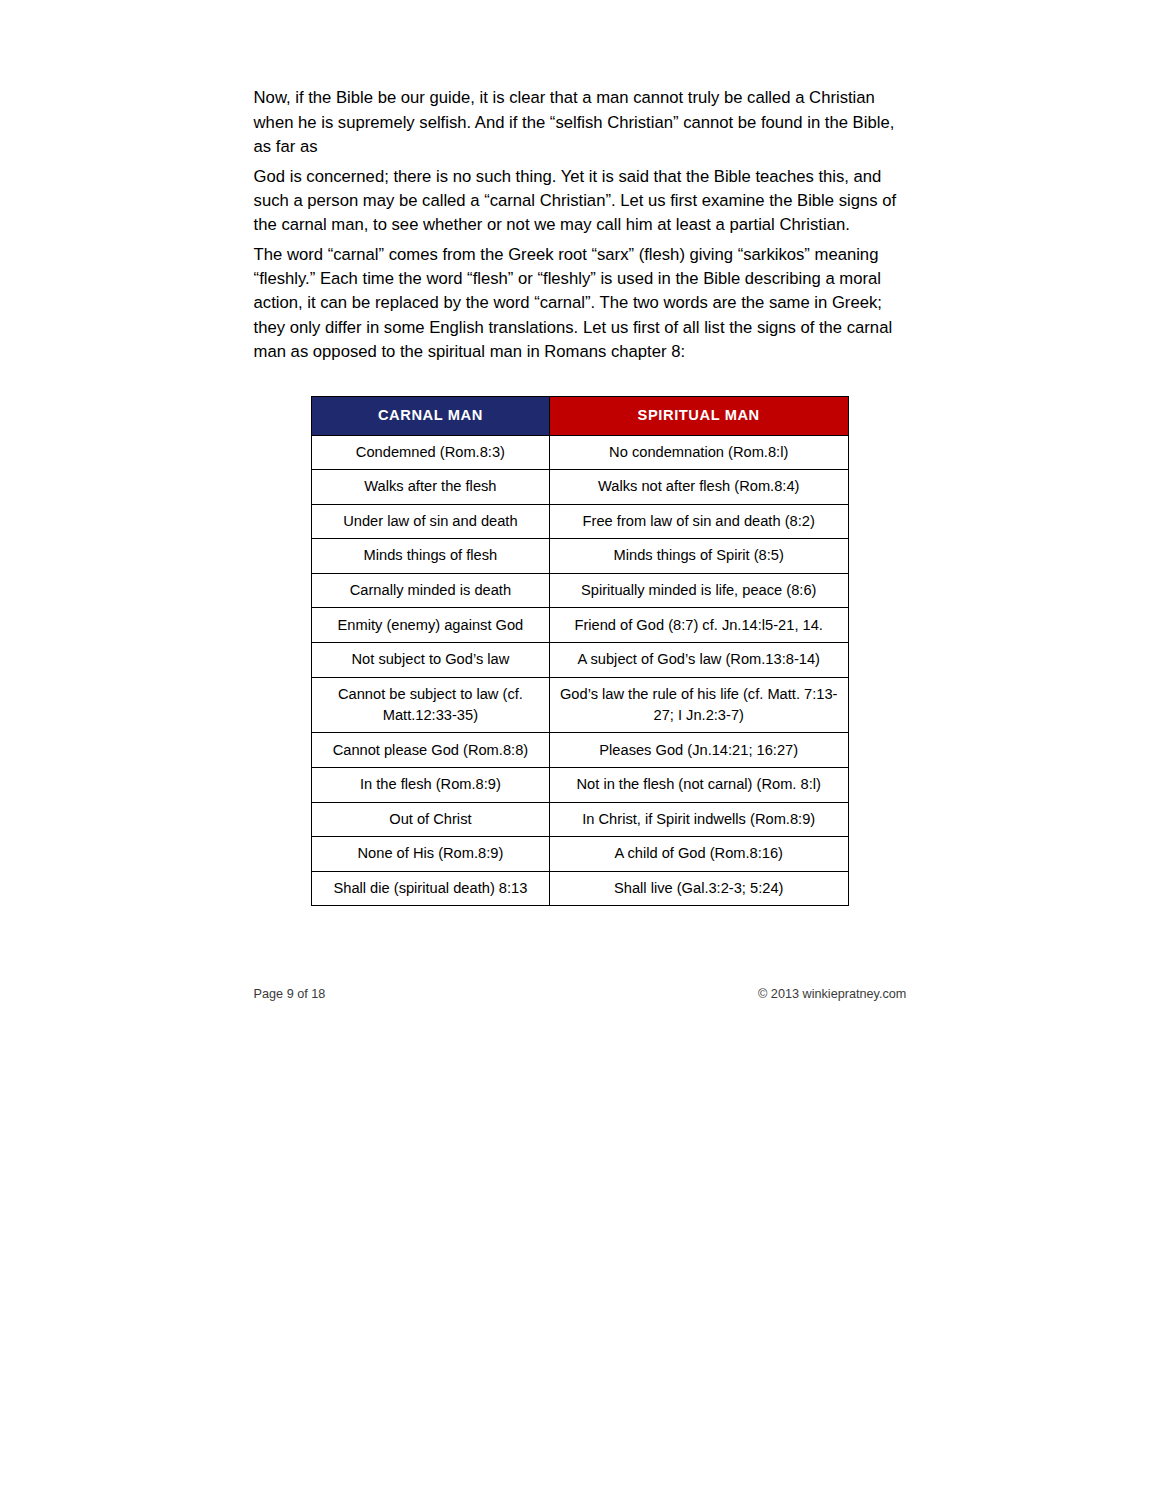Now, if the Bible be our guide, it is clear that a man cannot truly be called a Christian when he is supremely selfish. And if the “selfish Christian” cannot be found in the Bible, as far as
God is concerned; there is no such thing. Yet it is said that the Bible teaches this, and such a person may be called a “carnal Christian”. Let us first examine the Bible signs of the carnal man, to see whether or not we may call him at least a partial Christian.
The word “carnal” comes from the Greek root “sarx” (flesh) giving “sarkikos” meaning “fleshly.” Each time the word “flesh” or “fleshly” is used in the Bible describing a moral action, it can be replaced by the word “carnal”. The two words are the same in Greek; they only differ in some English translations. Let us first of all list the signs of the carnal man as opposed to the spiritual man in Romans chapter 8:
| CARNAL MAN | SPIRITUAL MAN |
| --- | --- |
| Condemned (Rom.8:3) | No condemnation (Rom.8:l) |
| Walks after the flesh | Walks not after flesh (Rom.8:4) |
| Under law of sin and death | Free from law of sin and death (8:2) |
| Minds things of flesh | Minds things of Spirit (8:5) |
| Carnally minded is death | Spiritually minded is life, peace (8:6) |
| Enmity (enemy) against God | Friend of God (8:7) cf. Jn.14:l5-21, 14. |
| Not subject to God’s law | A subject of God’s law (Rom.13:8-14) |
| Cannot be subject to law (cf. Matt.12:33-35) | God’s law the rule of his life (cf. Matt. 7:13-27; I Jn.2:3-7) |
| Cannot please God (Rom.8:8) | Pleases God (Jn.14:21; 16:27) |
| In the flesh (Rom.8:9) | Not in the flesh (not carnal) (Rom. 8:l) |
| Out of Christ | In Christ, if Spirit indwells (Rom.8:9) |
| None of His (Rom.8:9) | A child of God (Rom.8:16) |
| Shall die (spiritual death) 8:13 | Shall live (Gal.3:2-3; 5:24) |
Page 9 of 18 © 2013 winkiepratney.com